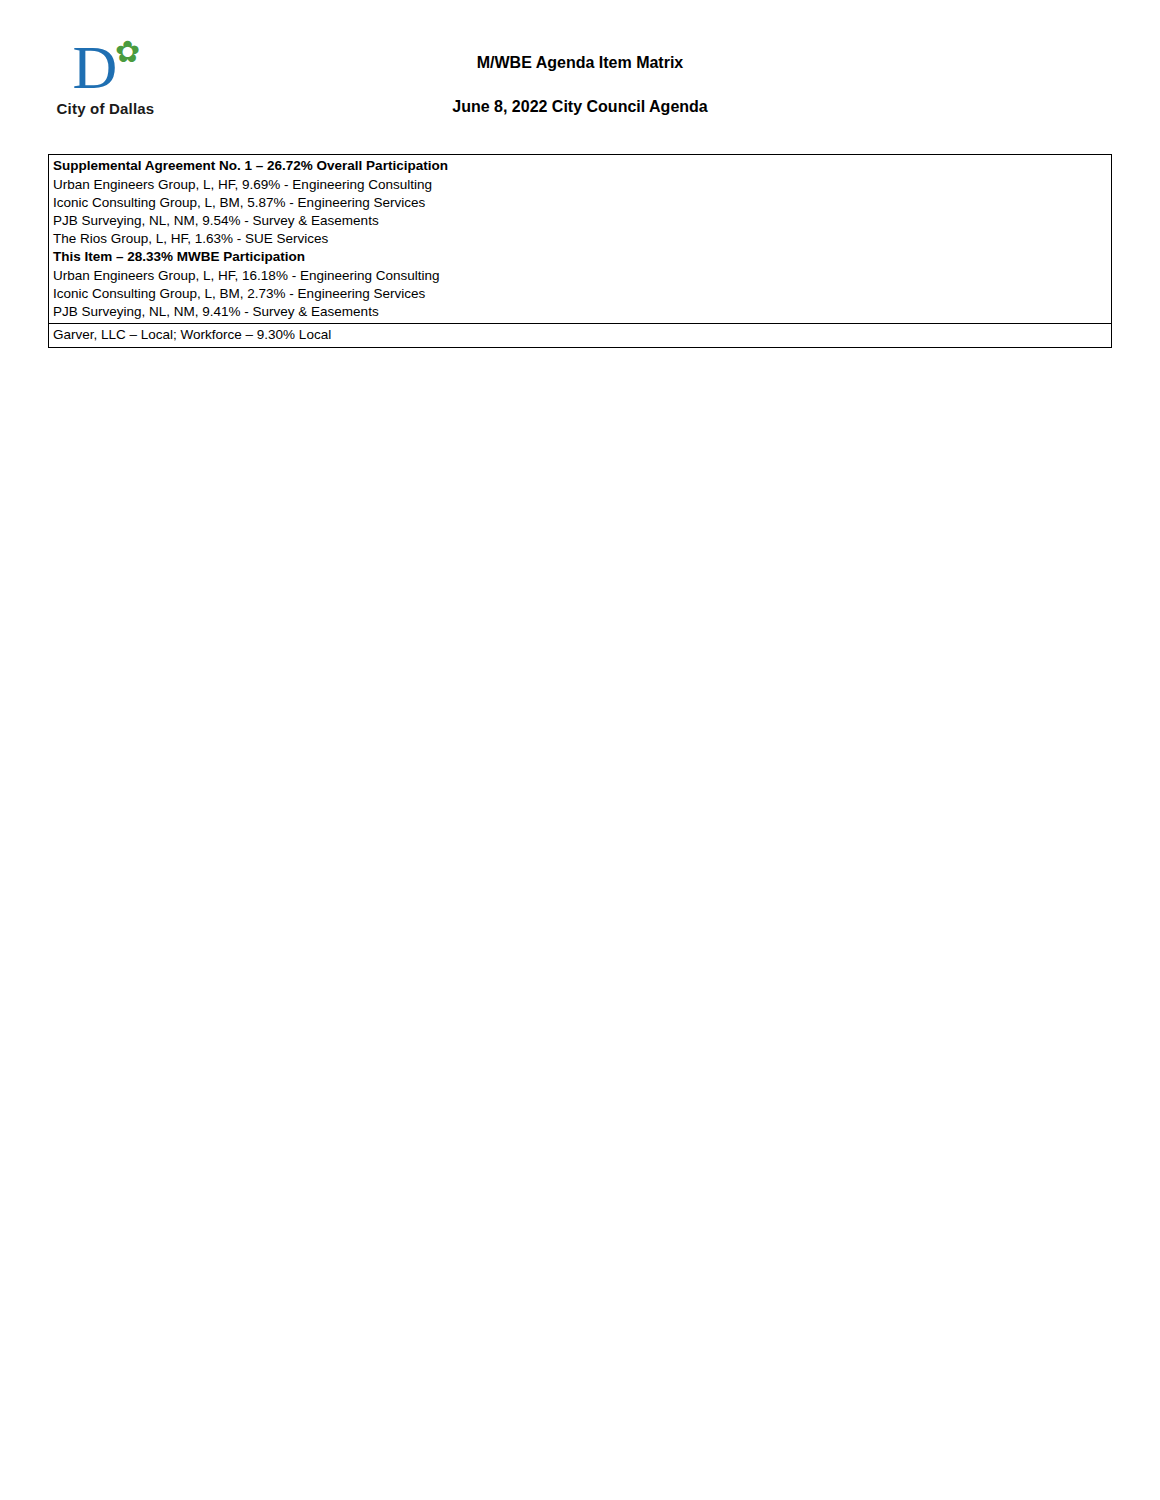D✿
City of Dallas
M/WBE Agenda Item Matrix
June 8, 2022 City Council Agenda
| Supplemental Agreement No. 1 – 26.72% Overall Participation Urban Engineers Group, L, HF, 9.69% - Engineering Consulting Iconic Consulting Group, L, BM, 5.87% - Engineering Services PJB Surveying, NL, NM, 9.54% - Survey & Easements The Rios Group, L, HF, 1.63% - SUE Services This Item – 28.33% MWBE Participation Urban Engineers Group, L, HF, 16.18% - Engineering Consulting Iconic Consulting Group, L, BM, 2.73% - Engineering Services PJB Surveying, NL, NM, 9.41% - Survey & Easements |
| Garver, LLC – Local; Workforce – 9.30% Local |